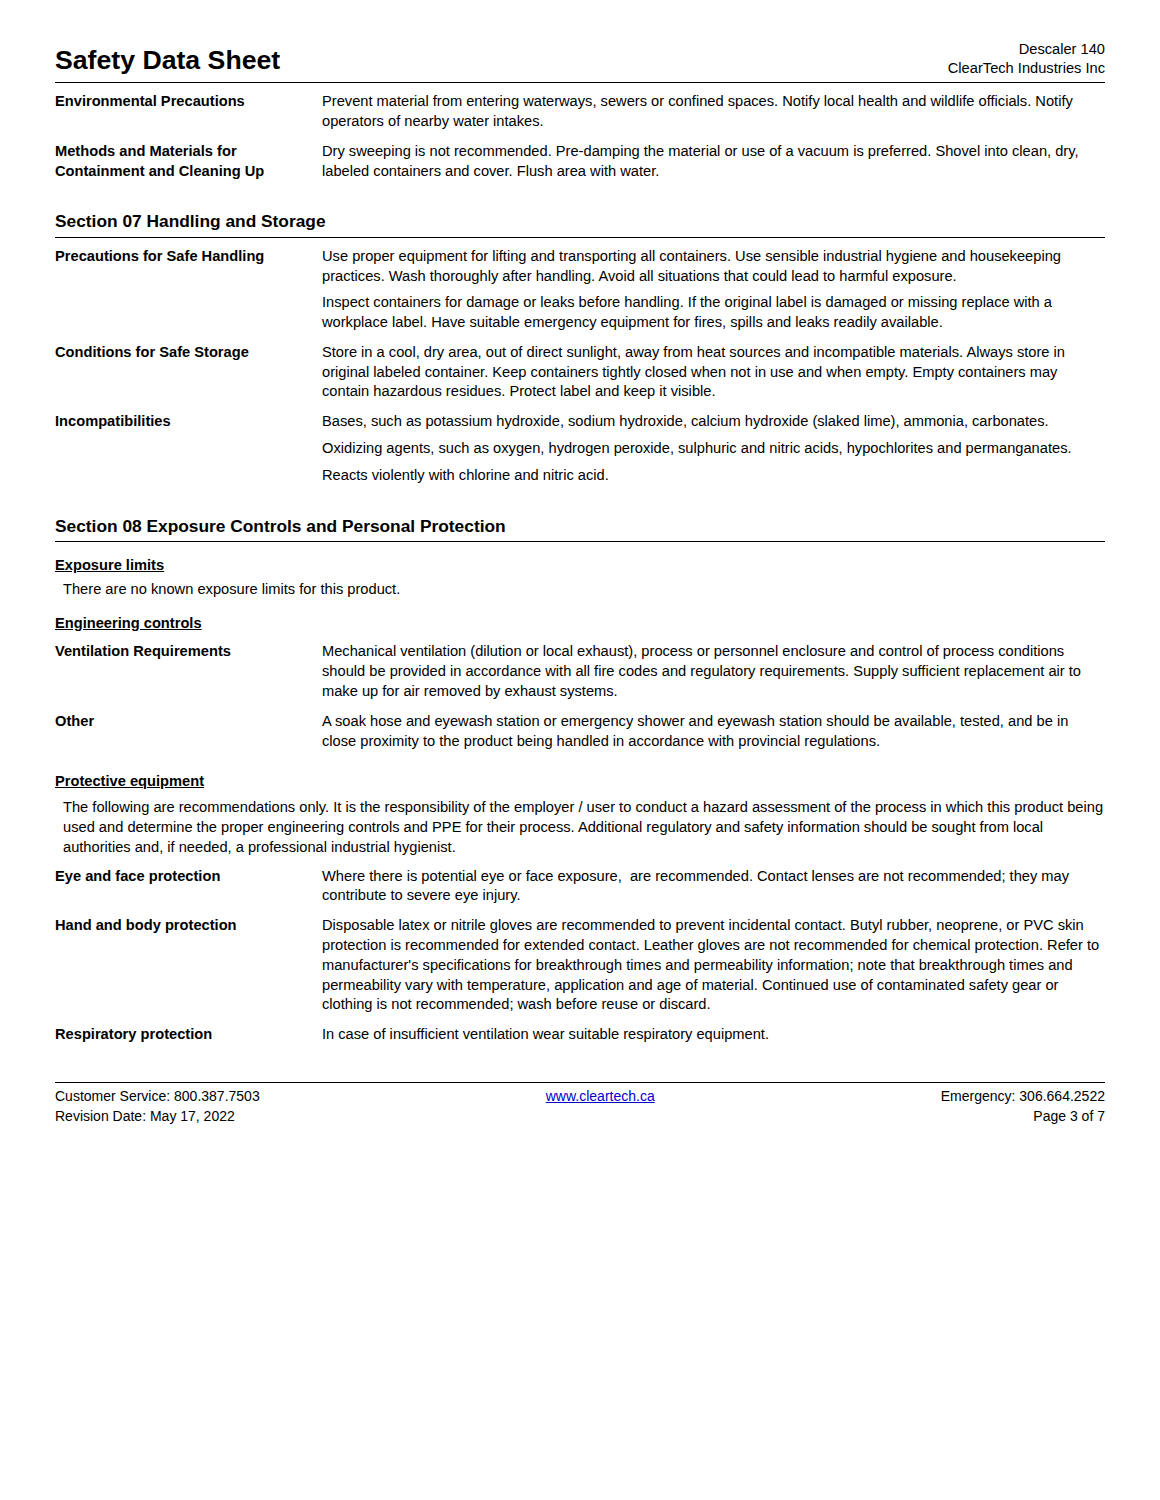Safety Data Sheet
Descaler 140
ClearTech Industries Inc
| Environmental Precautions | Prevent material from entering waterways, sewers or confined spaces. Notify local health and wildlife officials. Notify operators of nearby water intakes. |
| Methods and Materials for Containment and Cleaning Up | Dry sweeping is not recommended. Pre-damping the material or use of a vacuum is preferred. Shovel into clean, dry, labeled containers and cover. Flush area with water. |
Section 07 Handling and Storage
| Precautions for Safe Handling | Use proper equipment for lifting and transporting all containers. Use sensible industrial hygiene and housekeeping practices. Wash thoroughly after handling. Avoid all situations that could lead to harmful exposure. Inspect containers for damage or leaks before handling. If the original label is damaged or missing replace with a workplace label. Have suitable emergency equipment for fires, spills and leaks readily available. |
| Conditions for Safe Storage | Store in a cool, dry area, out of direct sunlight, away from heat sources and incompatible materials. Always store in original labeled container. Keep containers tightly closed when not in use and when empty. Empty containers may contain hazardous residues. Protect label and keep it visible. |
| Incompatibilities | Bases, such as potassium hydroxide, sodium hydroxide, calcium hydroxide (slaked lime), ammonia, carbonates. Oxidizing agents, such as oxygen, hydrogen peroxide, sulphuric and nitric acids, hypochlorites and permanganates. Reacts violently with chlorine and nitric acid. |
Section 08 Exposure Controls and Personal Protection
Exposure limits
There are no known exposure limits for this product.
Engineering controls
| Ventilation Requirements | Mechanical ventilation (dilution or local exhaust), process or personnel enclosure and control of process conditions should be provided in accordance with all fire codes and regulatory requirements. Supply sufficient replacement air to make up for air removed by exhaust systems. |
| Other | A soak hose and eyewash station or emergency shower and eyewash station should be available, tested, and be in close proximity to the product being handled in accordance with provincial regulations. |
Protective equipment
The following are recommendations only. It is the responsibility of the employer / user to conduct a hazard assessment of the process in which this product being used and determine the proper engineering controls and PPE for their process. Additional regulatory and safety information should be sought from local authorities and, if needed, a professional industrial hygienist.
| Eye and face protection | Where there is potential eye or face exposure, are recommended. Contact lenses are not recommended; they may contribute to severe eye injury. |
| Hand and body protection | Disposable latex or nitrile gloves are recommended to prevent incidental contact. Butyl rubber, neoprene, or PVC skin protection is recommended for extended contact. Leather gloves are not recommended for chemical protection. Refer to manufacturer's specifications for breakthrough times and permeability information; note that breakthrough times and permeability vary with temperature, application and age of material. Continued use of contaminated safety gear or clothing is not recommended; wash before reuse or discard. |
| Respiratory protection | In case of insufficient ventilation wear suitable respiratory equipment. |
Customer Service: 800.387.7503
Revision Date: May 17, 2022
www.cleartech.ca
Emergency: 306.664.2522
Page 3 of 7